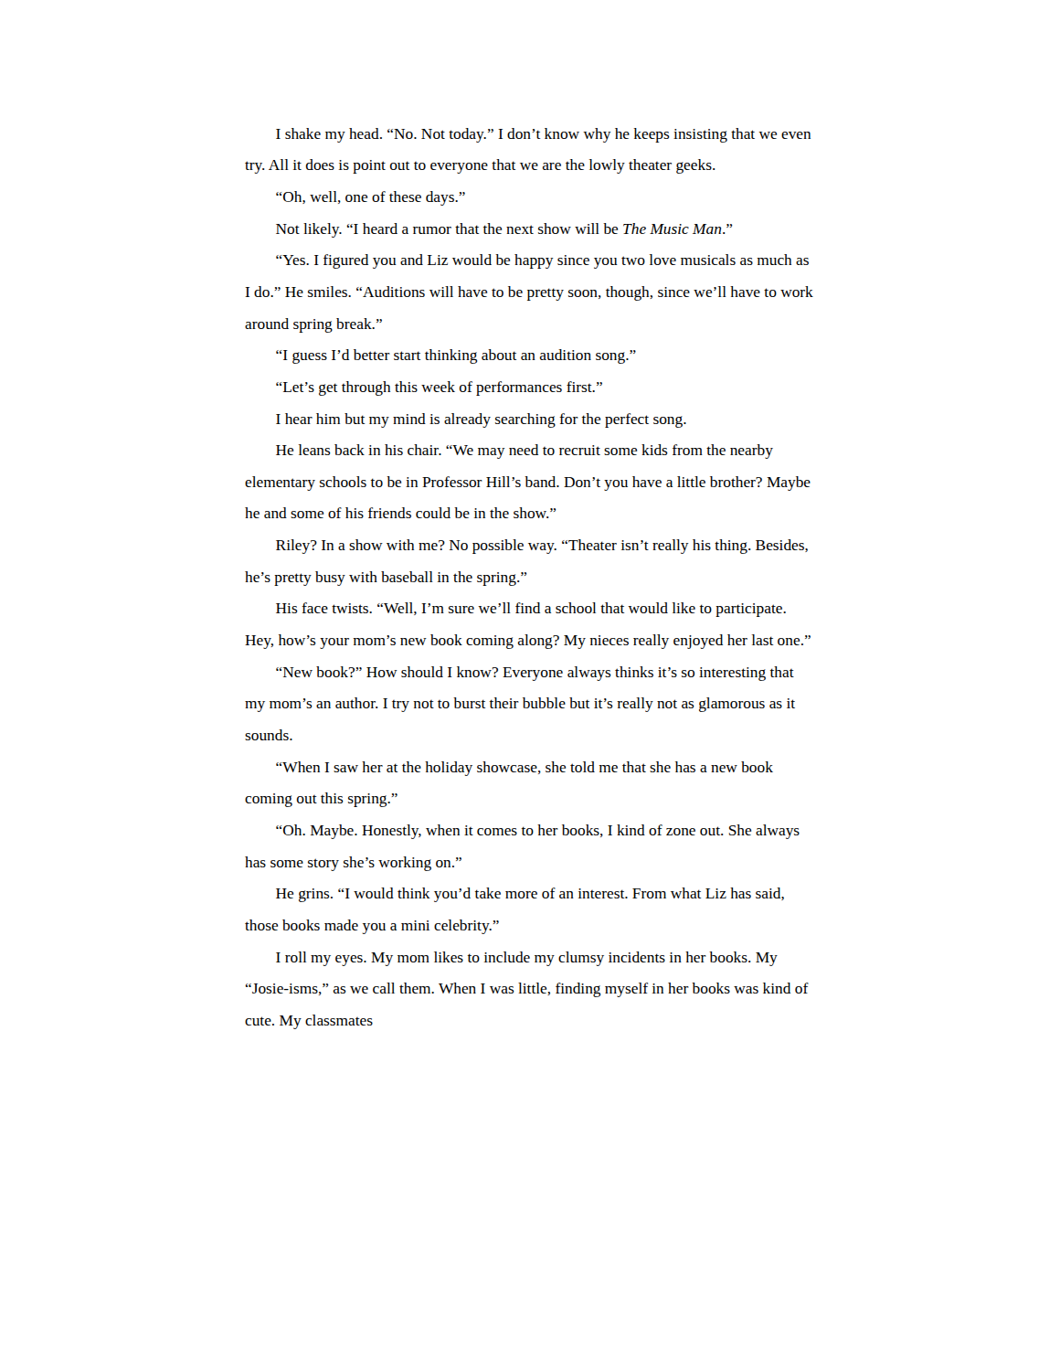I shake my head. “No. Not today.” I don’t know why he keeps insisting that we even try. All it does is point out to everyone that we are the lowly theater geeks.
“Oh, well, one of these days.”
Not likely. “I heard a rumor that the next show will be The Music Man.”
“Yes. I figured you and Liz would be happy since you two love musicals as much as I do.” He smiles. “Auditions will have to be pretty soon, though, since we’ll have to work around spring break.”
“I guess I’d better start thinking about an audition song.”
“Let’s get through this week of performances first.”
I hear him but my mind is already searching for the perfect song.
He leans back in his chair. “We may need to recruit some kids from the nearby elementary schools to be in Professor Hill’s band. Don’t you have a little brother? Maybe he and some of his friends could be in the show.”
Riley? In a show with me? No possible way. “Theater isn’t really his thing. Besides, he’s pretty busy with baseball in the spring.”
His face twists. “Well, I’m sure we’ll find a school that would like to participate. Hey, how’s your mom’s new book coming along? My nieces really enjoyed her last one.”
“New book?” How should I know? Everyone always thinks it’s so interesting that my mom’s an author. I try not to burst their bubble but it’s really not as glamorous as it sounds.
“When I saw her at the holiday showcase, she told me that she has a new book coming out this spring.”
“Oh. Maybe. Honestly, when it comes to her books, I kind of zone out. She always has some story she’s working on.”
He grins. “I would think you’d take more of an interest. From what Liz has said, those books made you a mini celebrity.”
I roll my eyes. My mom likes to include my clumsy incidents in her books. My “Josie-isms,” as we call them. When I was little, finding myself in her books was kind of cute. My classmates